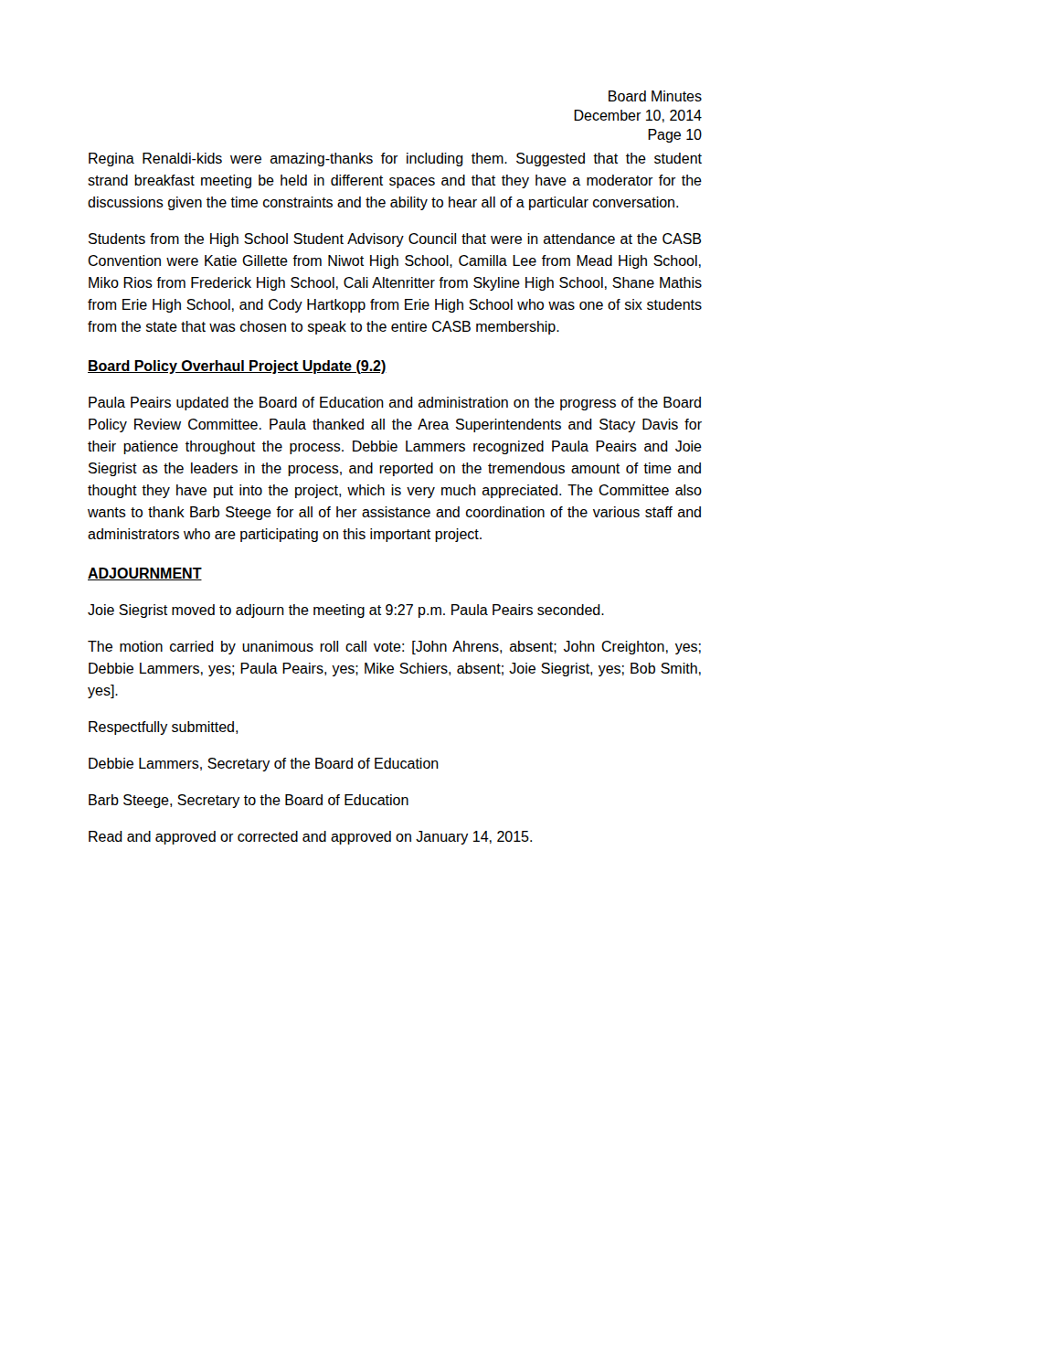Board Minutes
December 10, 2014
Page 10
Regina Renaldi-kids were amazing-thanks for including them. Suggested that the student strand breakfast meeting be held in different spaces and that they have a moderator for the discussions given the time constraints and the ability to hear all of a particular conversation.
Students from the High School Student Advisory Council that were in attendance at the CASB Convention were Katie Gillette from Niwot High School, Camilla Lee from Mead High School, Miko Rios from Frederick High School, Cali Altenritter from Skyline High School, Shane Mathis from Erie High School, and Cody Hartkopp from Erie High School who was one of six students from the state that was chosen to speak to the entire CASB membership.
Board Policy Overhaul Project Update (9.2)
Paula Peairs updated the Board of Education and administration on the progress of the Board Policy Review Committee. Paula thanked all the Area Superintendents and Stacy Davis for their patience throughout the process. Debbie Lammers recognized Paula Peairs and Joie Siegrist as the leaders in the process, and reported on the tremendous amount of time and thought they have put into the project, which is very much appreciated. The Committee also wants to thank Barb Steege for all of her assistance and coordination of the various staff and administrators who are participating on this important project.
ADJOURNMENT
Joie Siegrist moved to adjourn the meeting at 9:27 p.m. Paula Peairs seconded.
The motion carried by unanimous roll call vote: [John Ahrens, absent; John Creighton, yes; Debbie Lammers, yes; Paula Peairs, yes; Mike Schiers, absent; Joie Siegrist, yes; Bob Smith, yes].
Respectfully submitted,
Debbie Lammers, Secretary of the Board of Education
Barb Steege, Secretary to the Board of Education
Read and approved or corrected and approved on January 14, 2015.